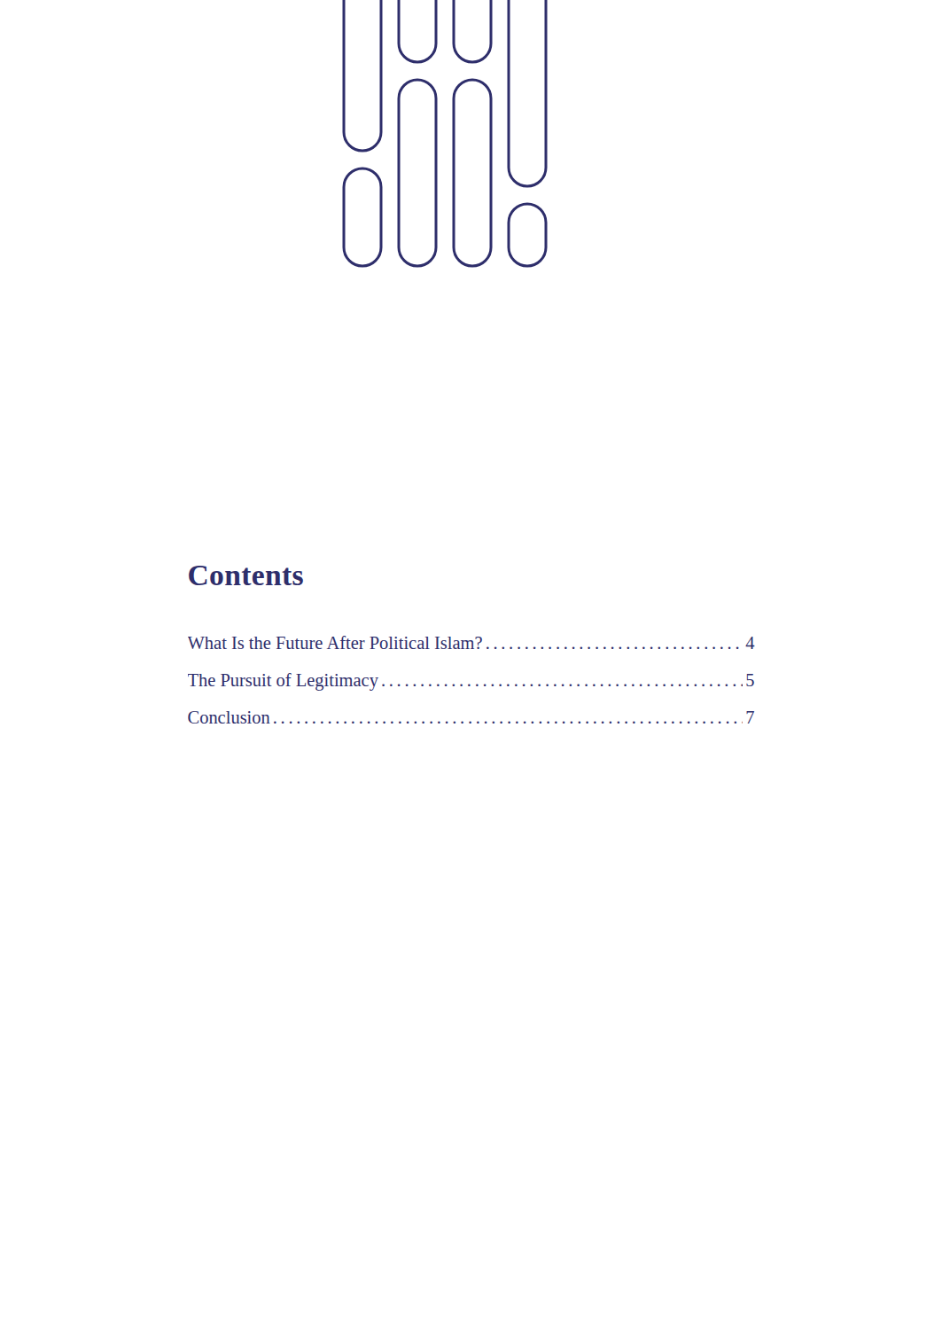Contents
What Is the Future After Political Islam? ........................................ 4
The Pursuit of Legitimacy ............................................................. 5
Conclusion ..................................................................... 7